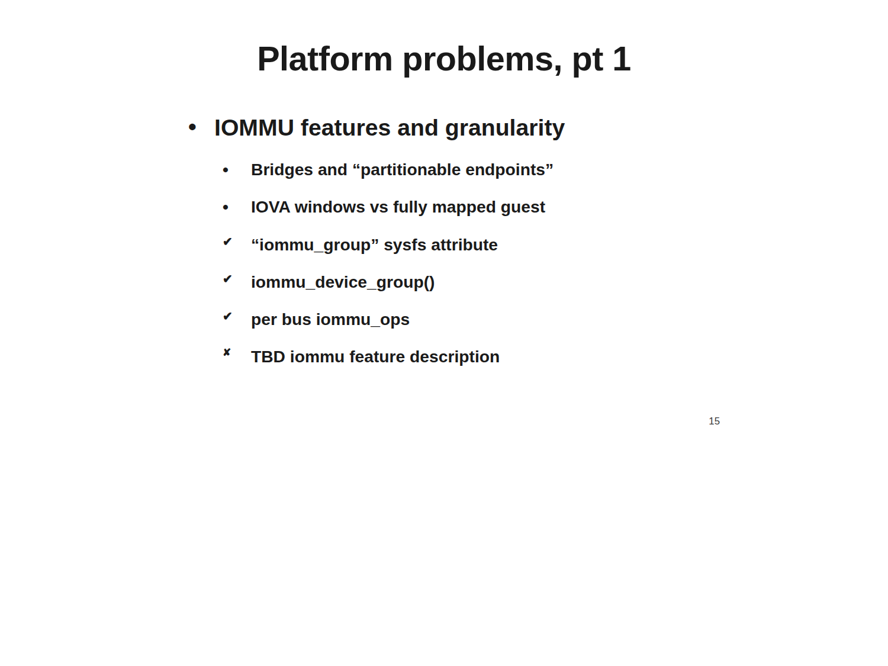Platform problems, pt 1
•IOMMU features and granularity
•Bridges and “partitionable endpoints”
•IOVA windows vs fully mapped guest
✔“iommu_group” sysfs attribute
✔iommu_device_group()
✔per bus iommu_ops
✘TBD iommu feature description
15